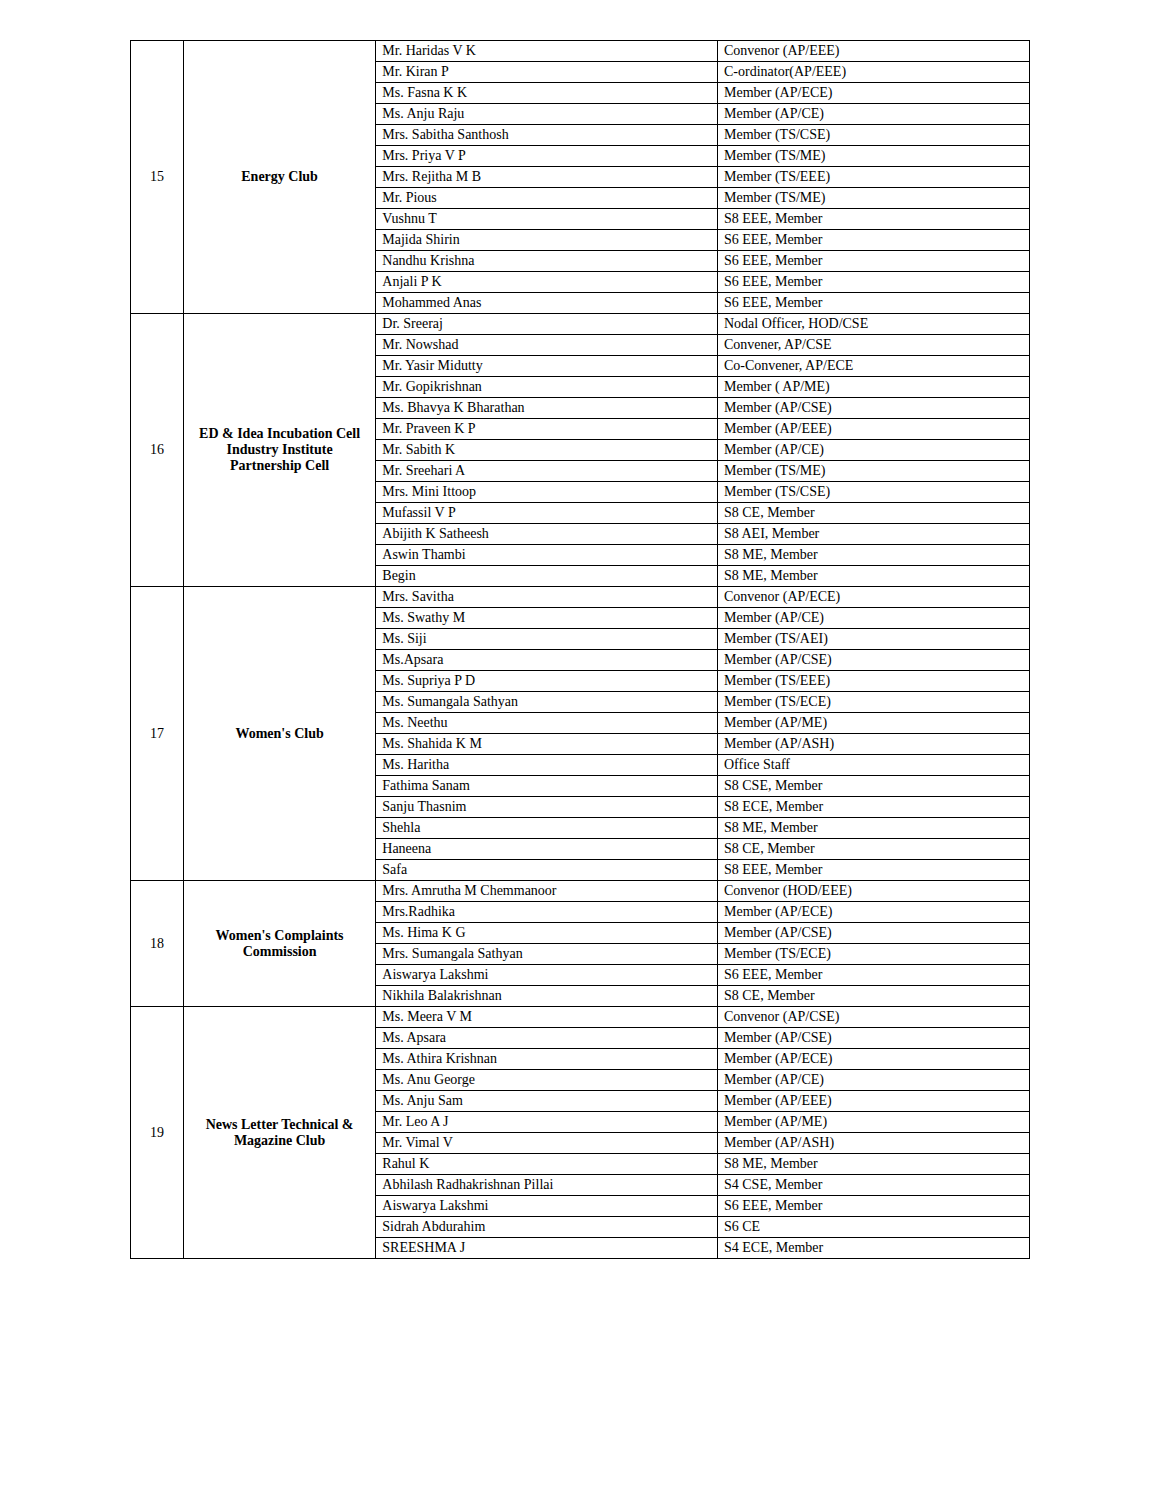| 15 | Energy Club | Mr. Haridas V K | Convenor (AP/EEE) |
| Mr. Kiran P | C-ordinator(AP/EEE) |
| Ms. Fasna K K | Member (AP/ECE) |
| Ms. Anju Raju | Member (AP/CE) |
| Mrs. Sabitha Santhosh | Member (TS/CSE) |
| Mrs. Priya V P | Member (TS/ME) |
| Mrs. Rejitha M B | Member (TS/EEE) |
| Mr. Pious | Member (TS/ME) |
| Vushnu T | S8 EEE, Member |
| Majida Shirin | S6 EEE, Member |
| Nandhu Krishna | S6 EEE, Member |
| Anjali P K | S6 EEE, Member |
| Mohammed Anas | S6 EEE, Member |
| 16 | ED & Idea Incubation Cell Industry Institute Partnership Cell | Dr. Sreeraj | Nodal Officer, HOD/CSE |
| Mr. Nowshad | Convener, AP/CSE |
| Mr. Yasir Midutty | Co-Convener, AP/ECE |
| Mr. Gopikrishnan | Member ( AP/ME) |
| Ms. Bhavya K Bharathan | Member (AP/CSE) |
| Mr. Praveen K P | Member (AP/EEE) |
| Mr. Sabith K | Member (AP/CE) |
| Mr. Sreehari A | Member (TS/ME) |
| Mrs. Mini Ittoop | Member (TS/CSE) |
| Mufassil V P | S8 CE, Member |
| Abijith K Satheesh | S8 AEI, Member |
| Aswin Thambi | S8 ME, Member |
| Begin | S8 ME, Member |
| 17 | Women's Club | Mrs. Savitha | Convenor (AP/ECE) |
| Ms. Swathy M | Member (AP/CE) |
| Ms. Siji | Member (TS/AEI) |
| Ms.Apsara | Member (AP/CSE) |
| Ms. Supriya P D | Member (TS/EEE) |
| Ms. Sumangala Sathyan | Member (TS/ECE) |
| Ms. Neethu | Member (AP/ME) |
| Ms. Shahida K M | Member (AP/ASH) |
| Ms. Haritha | Office Staff |
| Fathima Sanam | S8 CSE, Member |
| Sanju Thasnim | S8 ECE, Member |
| Shehla | S8 ME, Member |
| Haneena | S8 CE, Member |
| Safa | S8 EEE, Member |
| 18 | Women's Complaints Commission | Mrs. Amrutha M Chemmanoor | Convenor (HOD/EEE) |
| Mrs.Radhika | Member (AP/ECE) |
| Ms. Hima K G | Member (AP/CSE) |
| Mrs. Sumangala Sathyan | Member (TS/ECE) |
| Aiswarya Lakshmi | S6 EEE, Member |
| Nikhila Balakrishnan | S8 CE, Member |
| 19 | News Letter Technical & Magazine Club | Ms. Meera V M | Convenor (AP/CSE) |
| Ms. Apsara | Member (AP/CSE) |
| Ms. Athira Krishnan | Member (AP/ECE) |
| Ms. Anu George | Member (AP/CE) |
| Ms. Anju Sam | Member (AP/EEE) |
| Mr. Leo A J | Member (AP/ME) |
| Mr. Vimal V | Member (AP/ASH) |
| Rahul K | S8 ME, Member |
| Abhilash Radhakrishnan Pillai | S4 CSE, Member |
| Aiswarya Lakshmi | S6 EEE, Member |
| Sidrah Abdurahim | S6 CE |
| SREESHMA J | S4 ECE, Member |